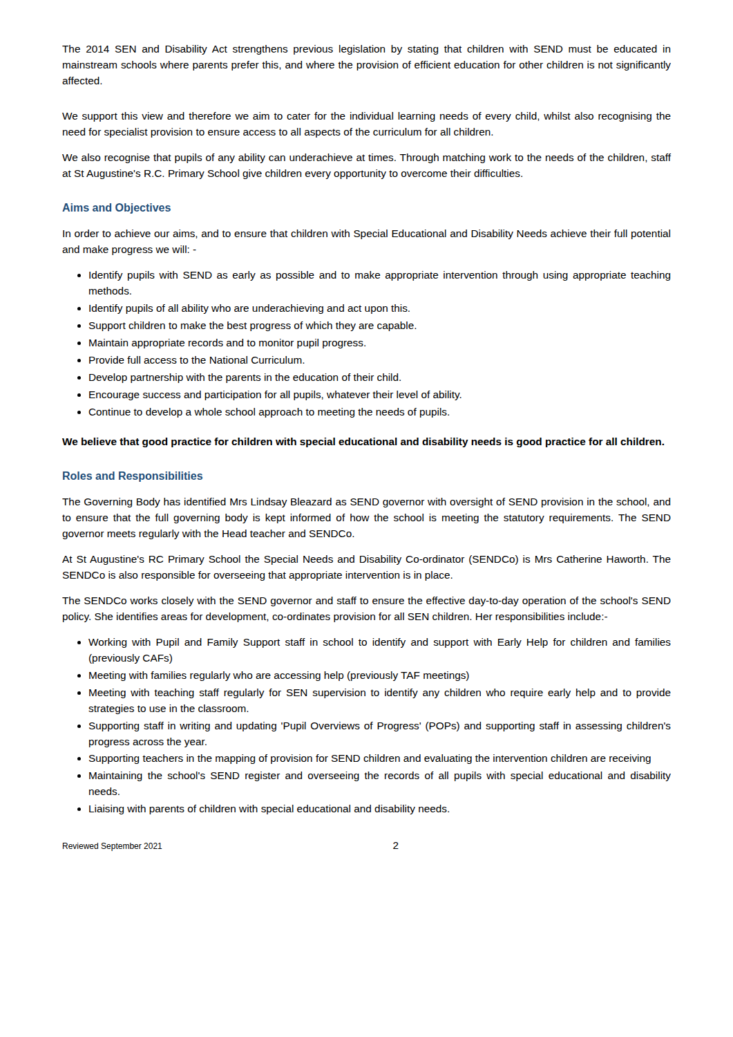The 2014 SEN and Disability Act strengthens previous legislation by stating that children with SEND must be educated in mainstream schools where parents prefer this, and where the provision of efficient education for other children is not significantly affected.
We support this view and therefore we aim to cater for the individual learning needs of every child, whilst also recognising the need for specialist provision to ensure access to all aspects of the curriculum for all children.
We also recognise that pupils of any ability can underachieve at times. Through matching work to the needs of the children, staff at St Augustine's R.C. Primary School give children every opportunity to overcome their difficulties.
Aims and Objectives
In order to achieve our aims, and to ensure that children with Special Educational and Disability Needs achieve their full potential and make progress we will: -
Identify pupils with SEND as early as possible and to make appropriate intervention through using appropriate teaching methods.
Identify pupils of all ability who are underachieving and act upon this.
Support children to make the best progress of which they are capable.
Maintain appropriate records and to monitor pupil progress.
Provide full access to the National Curriculum.
Develop partnership with the parents in the education of their child.
Encourage success and participation for all pupils, whatever their level of ability.
Continue to develop a whole school approach to meeting the needs of pupils.
We believe that good practice for children with special educational and disability needs is good practice for all children.
Roles and Responsibilities
The Governing Body has identified Mrs Lindsay Bleazard as SEND governor with oversight of SEND provision in the school, and to ensure that the full governing body is kept informed of how the school is meeting the statutory requirements. The SEND governor meets regularly with the Head teacher and SENDCo.
At St Augustine's RC Primary School the Special Needs and Disability Co-ordinator (SENDCo) is Mrs Catherine Haworth. The SENDCo is also responsible for overseeing that appropriate intervention is in place.
The SENDCo works closely with the SEND governor and staff to ensure the effective day-to-day operation of the school's SEND policy. She identifies areas for development, co-ordinates provision for all SEN children. Her responsibilities include:-
Working with Pupil and Family Support staff in school to identify and support with Early Help for children and families (previously CAFs)
Meeting with families regularly who are accessing help (previously TAF meetings)
Meeting with teaching staff regularly for SEN supervision to identify any children who require early help and to provide strategies to use in the classroom.
Supporting staff in writing and updating 'Pupil Overviews of Progress' (POPs) and supporting staff in assessing children's progress across the year.
Supporting teachers in the mapping of provision for SEND children and evaluating the intervention children are receiving
Maintaining the school's SEND register and overseeing the records of all pupils with special educational and disability needs.
Liaising with parents of children with special educational and disability needs.
Reviewed September 2021 2